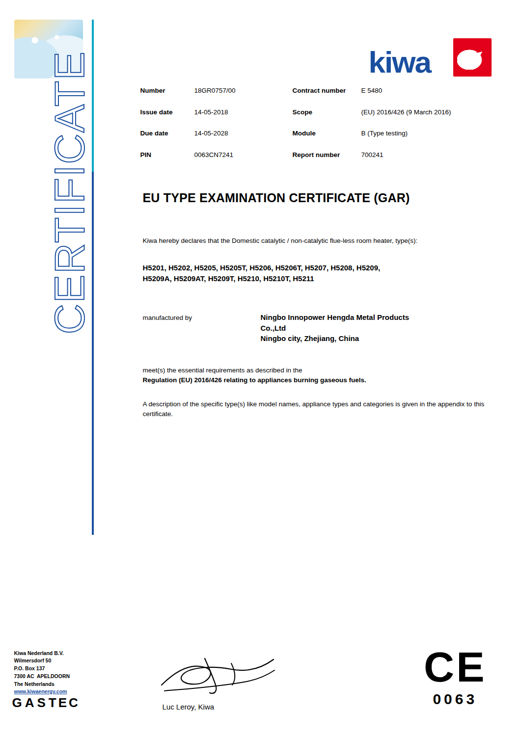CERTIFICATE
kiwa
| Number | 18GR0757/00 | Contract number | E 5480 |
| Issue date | 14-05-2018 | Scope | (EU) 2016/426 (9 March 2016) |
| Due date | 14-05-2028 | Module | B (Type testing) |
| PIN | 0063CN7241 | Report number | 700241 |
EU TYPE EXAMINATION CERTIFICATE (GAR)
Kiwa hereby declares that the Domestic catalytic / non-catalytic flue-less room heater, type(s):
H5201, H5202, H5205, H5205T, H5206, H5206T, H5207, H5208, H5209,
H5209A, H5209AT, H5209T, H5210, H5210T, H5211
manufactured by
Ningbo Innopower Hengda Metal Products
Co.,Ltd
Ningbo city, Zhejiang, China
meet(s) the essential requirements as described in the Regulation (EU) 2016/426 relating to appliances burning gaseous fuels.
A description of the specific type(s) like model names, appliance types and categories is given in the appendix to this certificate.
Kiwa Nederland B.V.
Wilmersdorf 50
P.O. Box 137
7300 AC APELDOORN
The Netherlands
www.kiwaenergy.com
GAS TEC
Luc Leroy, Kiwa
CE
0063